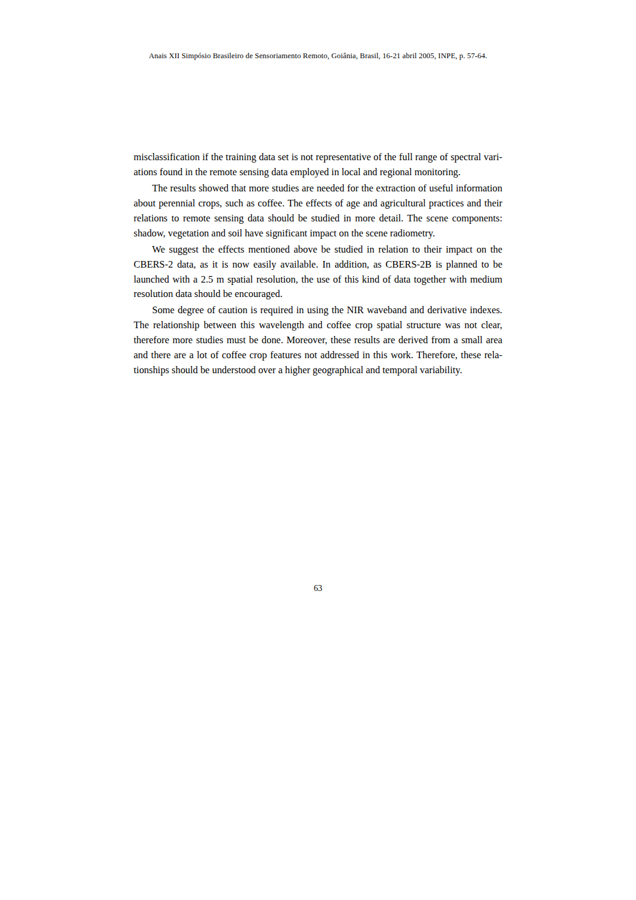Anais XII Simpósio Brasileiro de Sensoriamento Remoto, Goiânia, Brasil, 16-21 abril 2005, INPE, p. 57-64.
misclassification if the training data set is not representative of the full range of spectral variations found in the remote sensing data employed in local and regional monitoring.
The results showed that more studies are needed for the extraction of useful information about perennial crops, such as coffee. The effects of age and agricultural practices and their relations to remote sensing data should be studied in more detail. The scene components: shadow, vegetation and soil have significant impact on the scene radiometry.
We suggest the effects mentioned above be studied in relation to their impact on the CBERS-2 data, as it is now easily available. In addition, as CBERS-2B is planned to be launched with a 2.5 m spatial resolution, the use of this kind of data together with medium resolution data should be encouraged.
Some degree of caution is required in using the NIR waveband and derivative indexes. The relationship between this wavelength and coffee crop spatial structure was not clear, therefore more studies must be done. Moreover, these results are derived from a small area and there are a lot of coffee crop features not addressed in this work. Therefore, these relationships should be understood over a higher geographical and temporal variability.
63